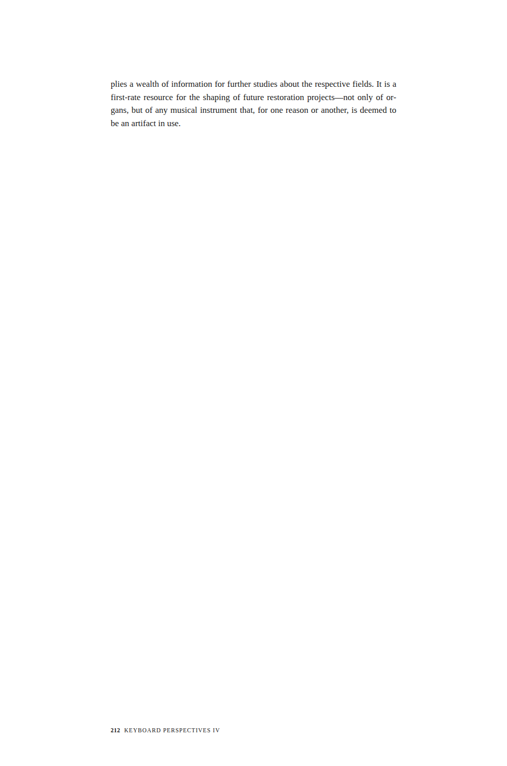plies a wealth of information for further studies about the respective fields. It is a first-rate resource for the shaping of future restoration projects—not only of organs, but of any musical instrument that, for one reason or another, is deemed to be an artifact in use.
212 Keyboard Perspectives IV